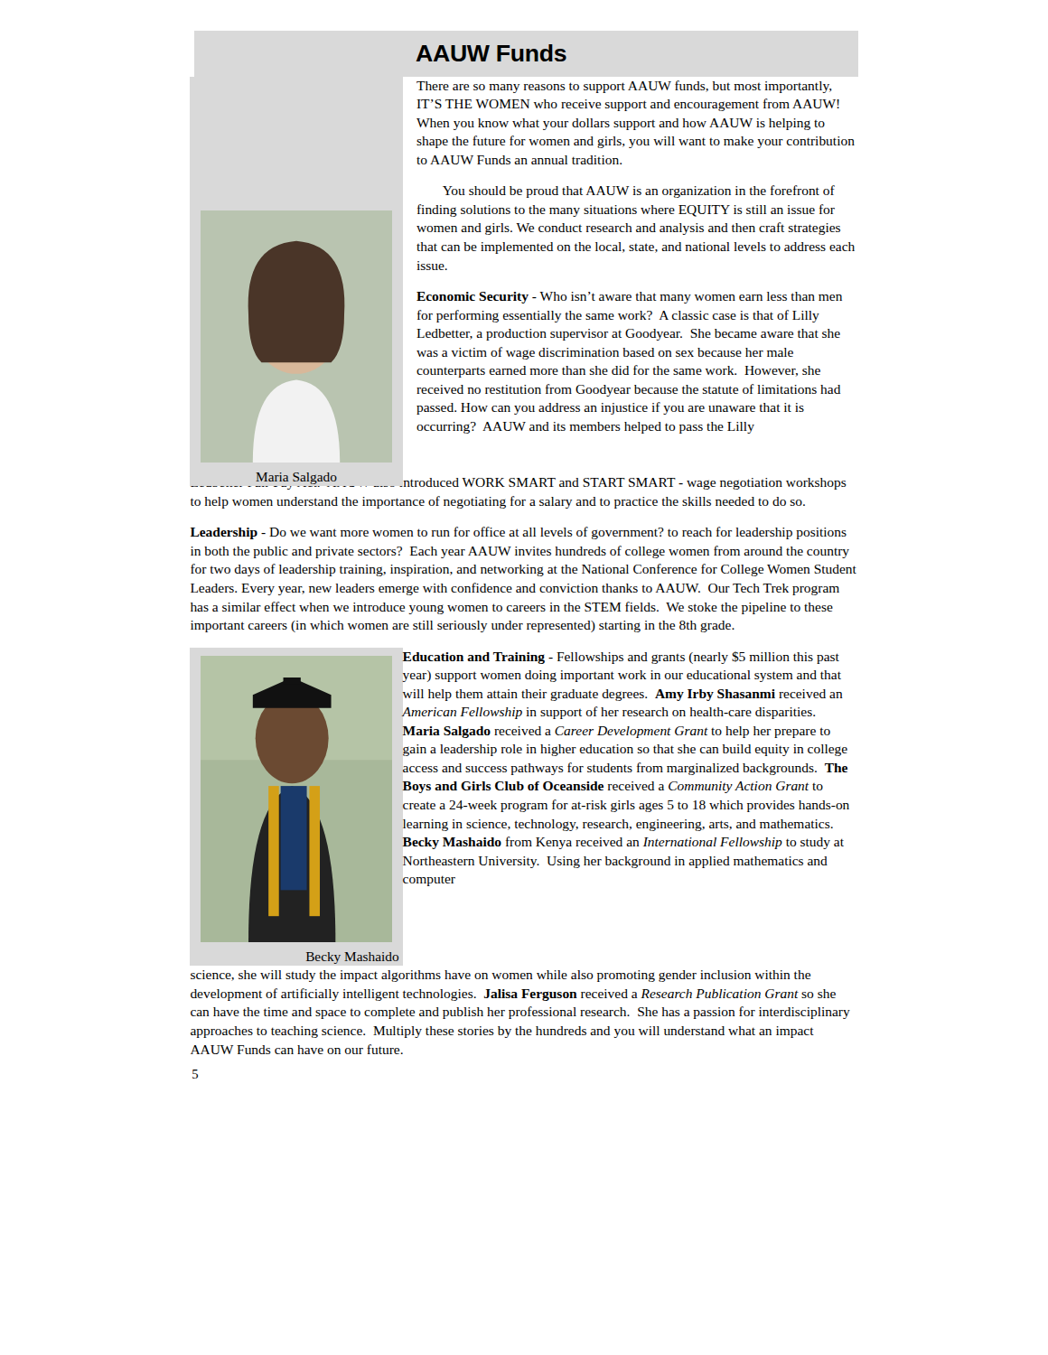AAUW Funds
Maria Salgado
There are so many reasons to support AAUW funds, but most importantly, IT’S THE WOMEN who receive support and encouragement from AAUW! When you know what your dollars support and how AAUW is helping to shape the future for women and girls, you will want to make your contribution to AAUW Funds an annual tradition.
You should be proud that AAUW is an organization in the forefront of finding solutions to the many situations where EQUITY is still an issue for women and girls. We conduct research and analysis and then craft strategies that can be implemented on the local, state, and national levels to address each issue.
Economic Security - Who isn’t aware that many women earn less than men for performing essentially the same work? A classic case is that of Lilly Ledbetter, a production supervisor at Goodyear. She became aware that she was a victim of wage discrimination based on sex because her male counterparts earned more than she did for the same work. However, she received no restitution from Goodyear because the statute of limitations had passed. How can you address an injustice if you are unaware that it is occurring? AAUW and its members helped to pass the Lilly
Ledbetter Fair Pay Act. AAUW also introduced WORK SMART and START SMART - wage negotiation workshops to help women understand the importance of negotiating for a salary and to practice the skills needed to do so.
Leadership - Do we want more women to run for office at all levels of government? to reach for leadership positions in both the public and private sectors? Each year AAUW invites hundreds of college women from around the country for two days of leadership training, inspiration, and networking at the National Conference for College Women Student Leaders. Every year, new leaders emerge with confidence and conviction thanks to AAUW. Our Tech Trek program has a similar effect when we introduce young women to careers in the STEM fields. We stoke the pipeline to these important careers (in which women are still seriously under represented) starting in the 8th grade.
Becky Mashaido
Education and Training - Fellowships and grants (nearly $5 million this past year) support women doing important work in our educational system and that will help them attain their graduate degrees. Amy Irby Shasanmi received an American Fellowship in support of her research on health-care disparities. Maria Salgado received a Career Development Grant to help her prepare to gain a leadership role in higher education so that she can build equity in college access and success pathways for students from marginalized backgrounds. The Boys and Girls Club of Oceanside received a Community Action Grant to create a 24-week program for at-risk girls ages 5 to 18 which provides hands-on learning in science, technology, research, engineering, arts, and mathematics. Becky Mashaido from Kenya received an International Fellowship to study at Northeastern University. Using her background in applied mathematics and computer
science, she will study the impact algorithms have on women while also promoting gender inclusion within the development of artificially intelligent technologies. Jalisa Ferguson received a Research Publication Grant so she can have the time and space to complete and publish her professional research. She has a passion for interdisciplinary approaches to teaching science. Multiply these stories by the hundreds and you will understand what an impact AAUW Funds can have on our future.
5